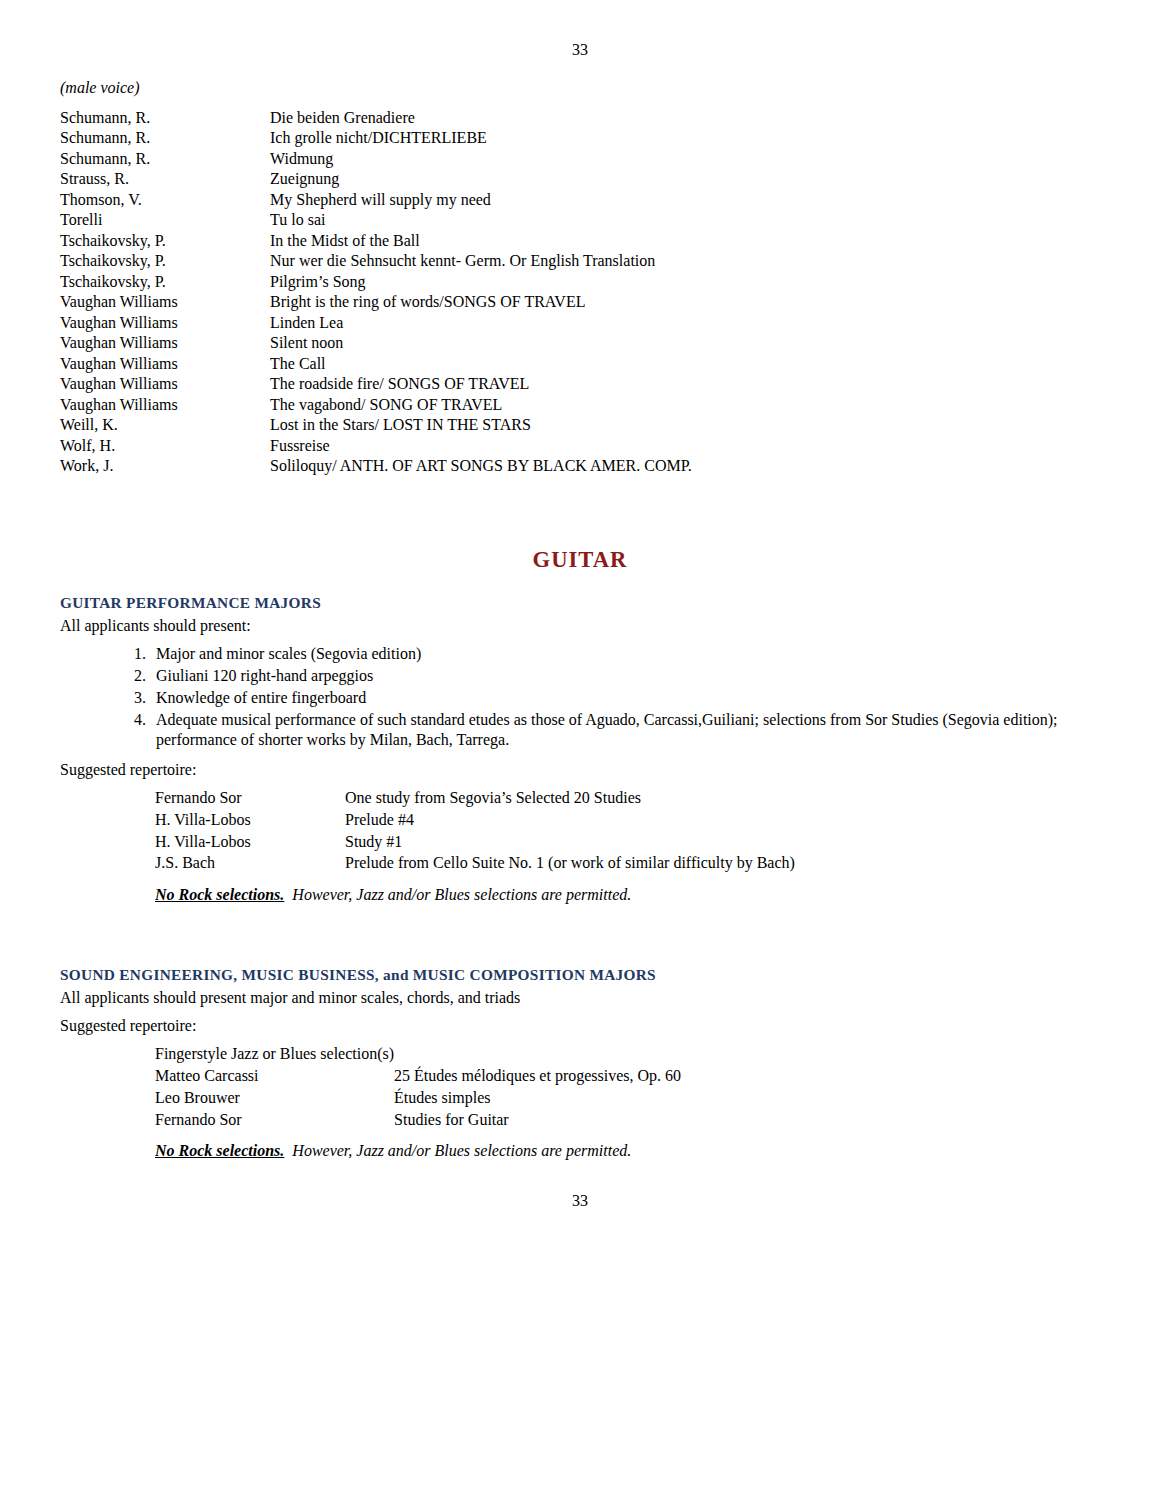33
(male voice)
| Schumann, R. | Die beiden Grenadiere |
| Schumann, R. | Ich grolle nicht/DICHTERLIEBE |
| Schumann, R. | Widmung |
| Strauss, R. | Zueignung |
| Thomson, V. | My Shepherd will supply my need |
| Torelli | Tu lo sai |
| Tschaikovsky, P. | In the Midst of the Ball |
| Tschaikovsky, P. | Nur wer die Sehnsucht kennt- Germ. Or English Translation |
| Tschaikovsky, P. | Pilgrim’s Song |
| Vaughan Williams | Bright is the ring of words/SONGS OF TRAVEL |
| Vaughan Williams | Linden Lea |
| Vaughan Williams | Silent noon |
| Vaughan Williams | The Call |
| Vaughan Williams | The roadside fire/ SONGS OF TRAVEL |
| Vaughan Williams | The vagabond/ SONG OF TRAVEL |
| Weill, K. | Lost in the Stars/ LOST IN THE STARS |
| Wolf, H. | Fussreise |
| Work, J. | Soliloquy/ ANTH. OF ART SONGS BY BLACK AMER. COMP. |
GUITAR
GUITAR PERFORMANCE MAJORS
All applicants should present:
Major and minor scales (Segovia edition)
Giuliani 120 right-hand arpeggios
Knowledge of entire fingerboard
Adequate musical performance of such standard etudes as those of Aguado, Carcassi,Guiliani; selections from Sor Studies (Segovia edition); performance of shorter works by Milan, Bach, Tarrega.
Suggested repertoire:
| Fernando Sor | One study from Segovia’s Selected 20 Studies |
| H. Villa-Lobos | Prelude #4 |
| H. Villa-Lobos | Study #1 |
| J.S. Bach | Prelude from Cello Suite No. 1 (or work of similar difficulty by Bach) |
No Rock selections. However, Jazz and/or Blues selections are permitted.
SOUND ENGINEERING, MUSIC BUSINESS, and MUSIC COMPOSITION MAJORS
All applicants should present major and minor scales, chords, and triads
Suggested repertoire:
| Fingerstyle Jazz or Blues selection(s) | |
| Matteo Carcassi | 25 Études mélodiques et progessives, Op. 60 |
| Leo Brouwer | Études simples |
| Fernando Sor | Studies for Guitar |
No Rock selections. However, Jazz and/or Blues selections are permitted.
33